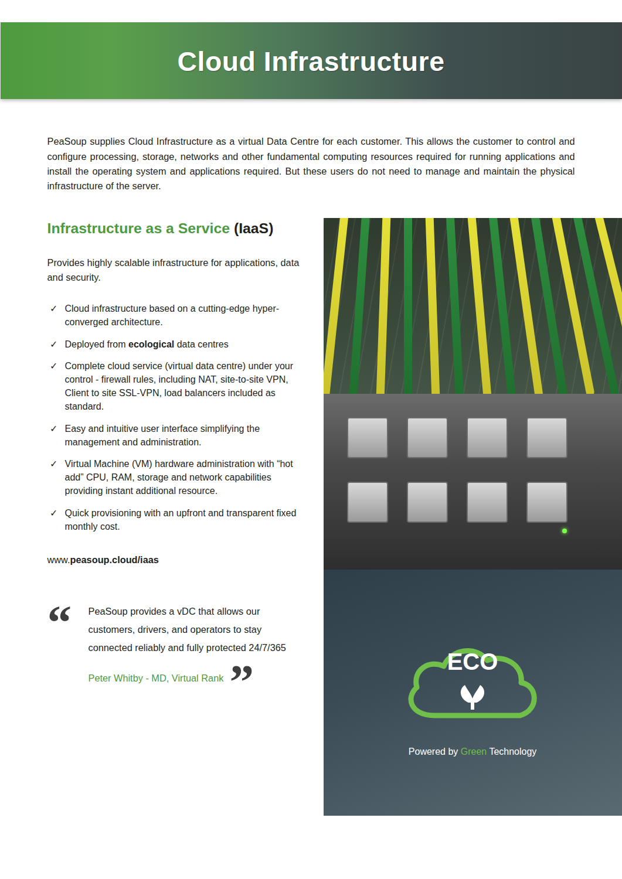Cloud Infrastructure
PeaSoup supplies Cloud Infrastructure as a virtual Data Centre for each customer. This allows the customer to control and configure processing, storage, networks and other fundamental computing resources required for running applications and install the operating system and applications required. But these users do not need to manage and maintain the physical infrastructure of the server.
Infrastructure as a Service (IaaS)
Provides highly scalable infrastructure for applications, data and security.
Cloud infrastructure based on a cutting-edge hyper-converged architecture.
Deployed from ecological data centres
Complete cloud service (virtual data centre) under your control - firewall rules, including NAT, site-to-site VPN, Client to site SSL-VPN, load balancers included as standard.
Easy and intuitive user interface simplifying the management and administration.
Virtual Machine (VM) hardware administration with “hot add” CPU, RAM, storage and network capabilities providing instant additional resource.
Quick provisioning with an upfront and transparent fixed monthly cost.
www.peasoup.cloud/iaas
“
PeaSoup provides a vDC that allows our customers, drivers, and operators to stay connected reliably and fully protected 24/7/365
Peter Whitby - MD, Virtual Rank”
ECO
Powered by Green Technology